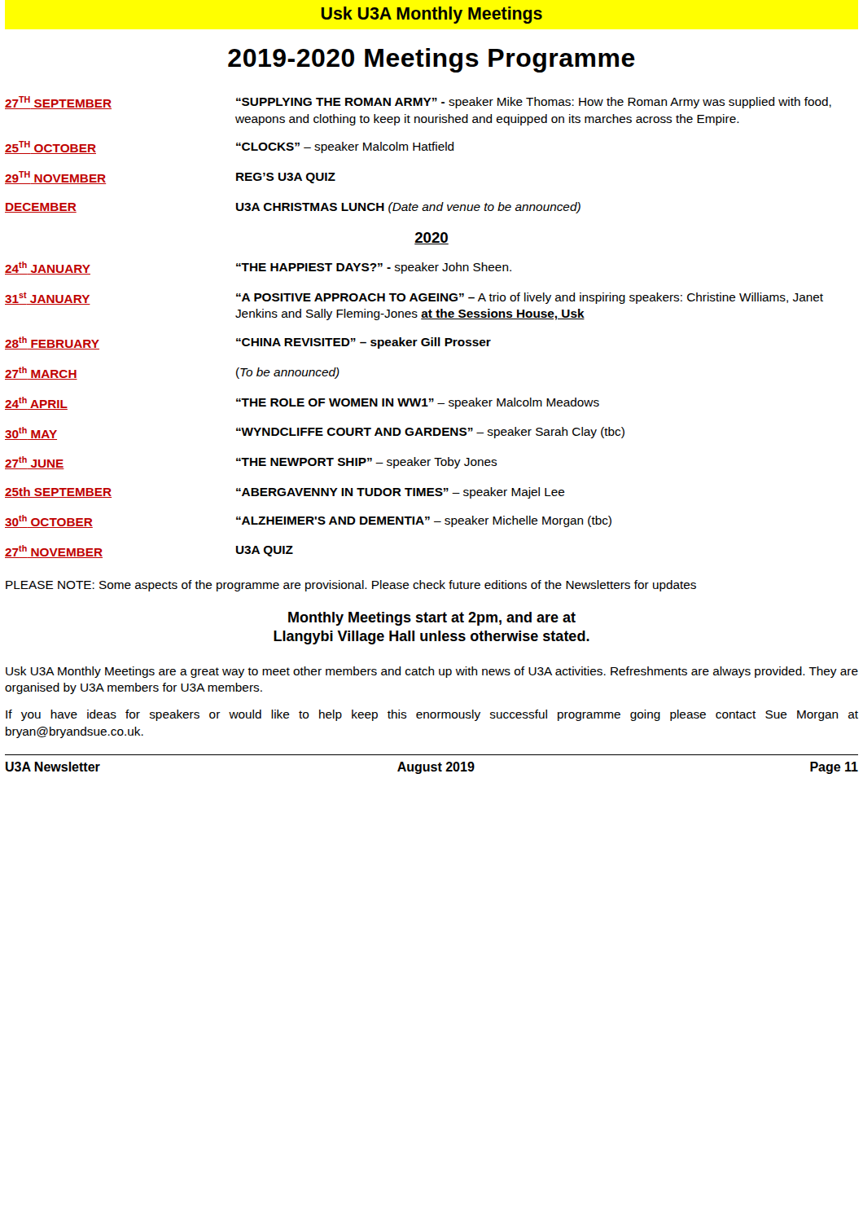Usk U3A Monthly Meetings
2019-2020 Meetings Programme
| 27 TH SEPTEMBER | “SUPPLYING THE ROMAN ARMY” - speaker Mike Thomas: How the Roman Army was supplied with food, weapons and clothing to keep it nourished and equipped on its marches across the Empire. |
| 25 TH OCTOBER | “CLOCKS” – speaker Malcolm Hatfield |
| 29 TH NOVEMBER | REG’S U3A QUIZ |
| DECEMBER | U3A CHRISTMAS LUNCH (Date and venue to be announced) |
| 2020 |
| 24 th JANUARY | “THE HAPPIEST DAYS?” - speaker John Sheen. |
| 31 st JANUARY | “A POSITIVE APPROACH TO AGEING” – A trio of lively and inspiring speakers: Christine Williams, Janet Jenkins and Sally Fleming-Jones at the Sessions House, Usk |
| 28 th FEBRUARY | “CHINA REVISITED” – speaker Gill Prosser |
| 27 th MARCH | ( To be announced) |
| 24 th APRIL | “THE ROLE OF WOMEN IN WW1” – speaker Malcolm Meadows |
| 30 th MAY | “WYNDCLIFFE COURT AND GARDENS” – speaker Sarah Clay (tbc) |
| 27 th JUNE | “THE NEWPORT SHIP” – speaker Toby Jones |
| 25th SEPTEMBER | “ABERGAVENNY IN TUDOR TIMES” – speaker Majel Lee |
| 30 th OCTOBER | “ALZHEIMER'S AND DEMENTIA” – speaker Michelle Morgan (tbc) |
| 27 th NOVEMBER | U3A QUIZ |
PLEASE NOTE: Some aspects of the programme are provisional. Please check future editions of the Newsletters for updates
Monthly Meetings start at 2pm, and are at
Llangybi Village Hall unless otherwise stated.
Usk U3A Monthly Meetings are a great way to meet other members and catch up with news of U3A activities. Refreshments are always provided. They are organised by U3A members for U3A members.
If you have ideas for speakers or would like to help keep this enormously successful programme going please contact Sue Morgan at bryan@bryandsue.co.uk.
| U3A Newsletter | August 2019 | Page 11 |